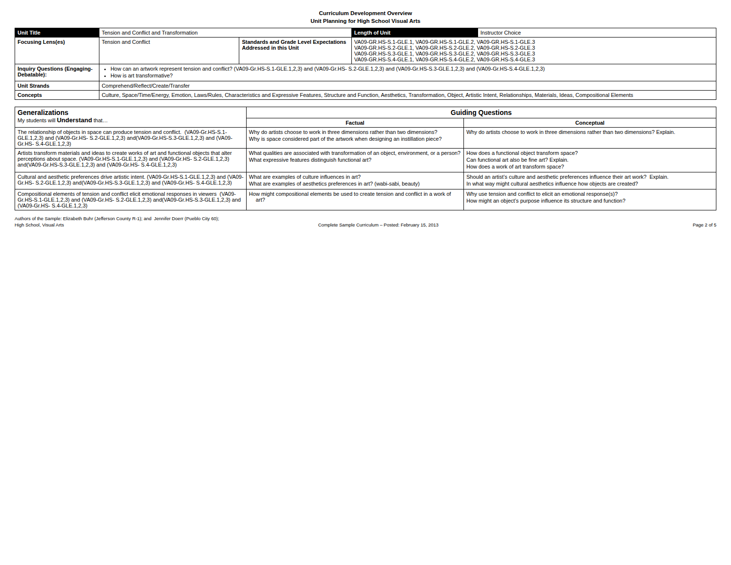Curriculum Development Overview
Unit Planning for High School Visual Arts
| Unit Title | Tension and Conflict and Transformation | Length of Unit | Instructor Choice |
| Focusing Lens(es) | Tension and Conflict | Standards and Grade Level Expectations Addressed in this Unit | VA09-GR.HS-S.1-GLE.1, VA09-GR.HS-S.1-GLE.2, VA09-GR.HS-S.1-GLE.3 VA09-GR.HS-S.2-GLE.1, VA09-GR.HS-S.2-GLE.2, VA09-GR.HS-S.2-GLE.3 VA09-GR.HS-S.3-GLE.1, VA09-GR.HS-S.3-GLE.2, VA09-GR.HS-S.3-GLE.3 VA09-GR.HS-S.4-GLE.1, VA09-GR.HS-S.4-GLE.2, VA09-GR.HS-S.4-GLE.3 |
| Inquiry Questions (Engaging-Debatable): | How can an artwork represent tension and conflict? (VA09-Gr.HS-S.1-GLE.1,2,3) and (VA09-Gr.HS- S.2-GLE.1,2,3) and (VA09-Gr.HS-S.3-GLE.1,2,3) and (VA09-Gr.HS-S.4-GLE.1,2,3) How is art transformative? |
| Unit Strands | Comprehend/Reflect/Create/Transfer |
| Concepts | Culture, Space/Time/Energy, Emotion, Laws/Rules, Characteristics and Expressive Features, Structure and Function, Aesthetics, Transformation, Object, Artistic Intent, Relationships, Materials, Ideas, Compositional Elements |
| Generalizations My students will Understand that… | Guiding Questions |
| Factual | Conceptual |
| The relationship of objects in space can produce tension and conflict. (VA09-Gr.HS-S.1-GLE.1,2,3) and (VA09-Gr.HS- S.2-GLE.1,2,3) and(VA09-Gr.HS-S.3-GLE.1,2,3) and (VA09-Gr.HS- S.4-GLE.1,2,3) | Why do artists choose to work in three dimensions rather than two dimensions? Why is space considered part of the artwork when designing an instillation piece? | Why do artists choose to work in three dimensions rather than two dimensions? Explain. |
| Artists transform materials and ideas to create works of art and functional objects that alter perceptions about space. (VA09-Gr.HS-S.1-GLE.1,2,3) and (VA09-Gr.HS- S.2-GLE.1,2,3) and(VA09-Gr.HS-S.3-GLE.1,2,3) and (VA09-Gr.HS- S.4-GLE.1,2,3) | What qualities are associated with transformation of an object, environment, or a person? What expressive features distinguish functional art? | How does a functional object transform space? Can functional art also be fine art? Explain. How does a work of art transform space? |
| Cultural and aesthetic preferences drive artistic intent. (VA09-Gr.HS-S.1-GLE.1,2,3) and (VA09-Gr.HS- S.2-GLE.1,2,3) and(VA09-Gr.HS-S.3-GLE.1,2,3) and (VA09-Gr.HS- S.4-GLE.1,2,3) | What are examples of culture influences in art? What are examples of aesthetics preferences in art? (wabi-sabi, beauty) | Should an artist’s culture and aesthetic preferences influence their art work? Explain. In what way might cultural aesthetics influence how objects are created? |
| Compositional elements of tension and conflict elicit emotional responses in viewers (VA09-Gr.HS-S.1-GLE.1,2,3) and (VA09-Gr.HS- S.2-GLE.1,2,3) and(VA09-Gr.HS-S.3-GLE.1,2,3) and (VA09-Gr.HS- S.4-GLE.1,2,3) | How might compositional elements be used to create tension and conflict in a work of art? | Why use tension and conflict to elicit an emotional response(s)? How might an object’s purpose influence its structure and function? |
Authors of the Sample: Elizabeth Buhr (Jefferson County R-1); and Jennifer Doerr (Pueblo City 60);
High School, Visual Arts
Complete Sample Curriculum – Posted: February 15, 2013
Page 2 of 5